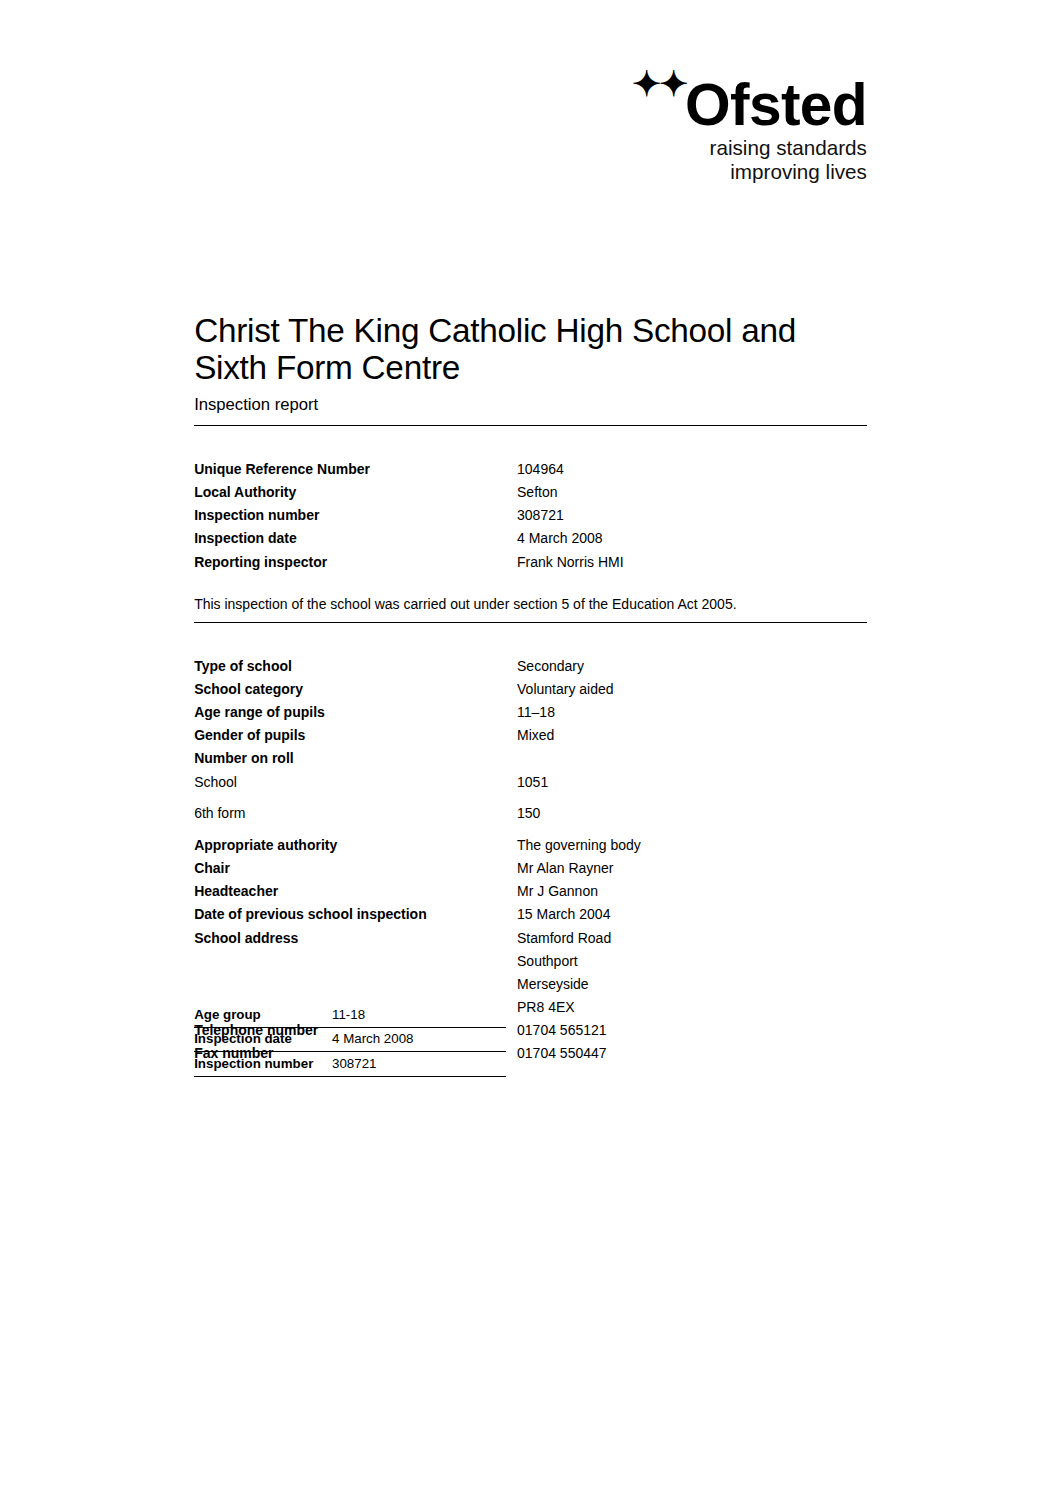✦✦Ofsted
raising standards
improving lives
Christ The King Catholic High School and Sixth Form Centre
Inspection report
| Unique Reference Number | 104964 |
| Local Authority | Sefton |
| Inspection number | 308721 |
| Inspection date | 4 March 2008 |
| Reporting inspector | Frank Norris HMI |
This inspection of the school was carried out under section 5 of the Education Act 2005.
| Type of school | Secondary |
| School category | Voluntary aided |
| Age range of pupils | 11–18 |
| Gender of pupils | Mixed |
| Number on roll | |
| School | 1051 |
| 6th form | 150 |
| Appropriate authority | The governing body |
| Chair | Mr Alan Rayner |
| Headteacher | Mr J Gannon |
| Date of previous school inspection | 15 March 2004 |
| School address | Stamford Road |
| | Southport |
| | Merseyside |
| | PR8 4EX |
| Telephone number | 01704 565121 |
| Fax number | 01704 550447 |
| Age group | 11-18 |
| Inspection date | 4 March 2008 |
| Inspection number | 308721 |